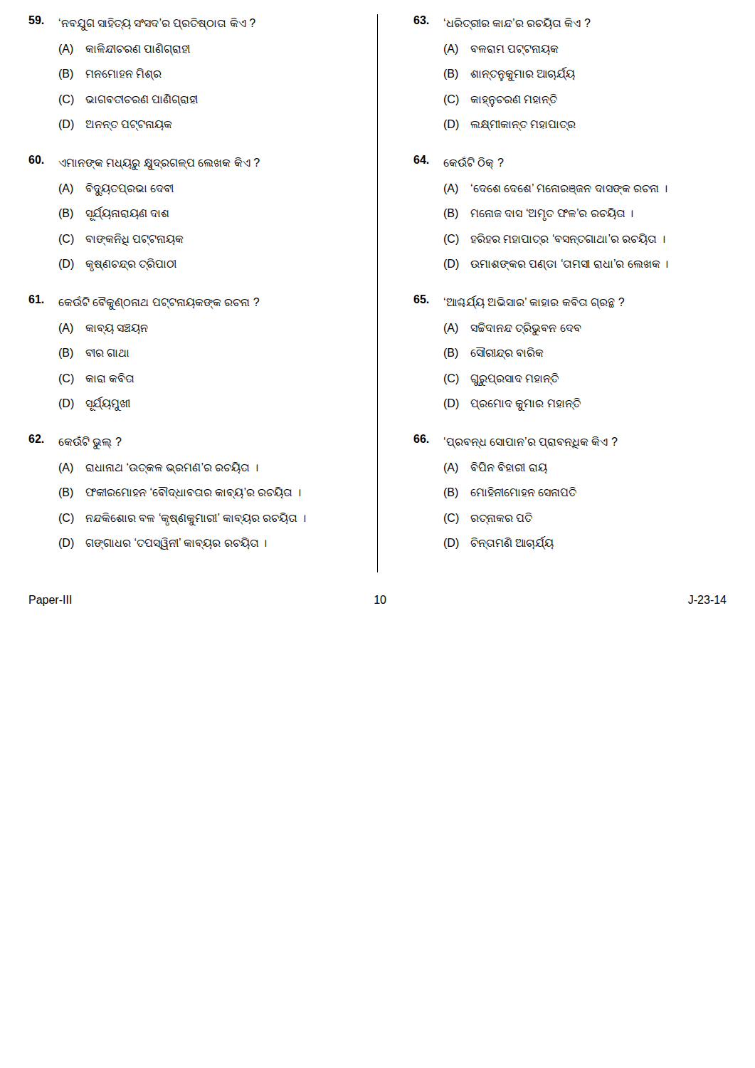59. ‘ନବଯୁଗ ସାହିତ୍ୟ ସଂସଦ’ର ପ୍ରତିଷ୍ଠାତା କିଏ ?
(A) କାଳିନ୍ଦୀଚରଣ ପାଣିଗ୍ରାହୀ
(B) ମନମୋହନ ମିଶ୍ର
(C) ଭାଗବତୀଚରଣ ପାଣିଗ୍ରାହୀ
(D) ଅନନ୍ତ ପଟ୍ଟନାୟକ
60. ଏମାନଙ୍କ ମଧ୍ୟରୁ କ୍ଷୁଦ୍ରଗଳ୍ପ ଲେଖକ କିଏ ?
(A) ବିଦ୍ୟୁତପ୍ରଭା ଦେବୀ
(B) ସୂର୍ଯ୍ୟନାରାୟଣ ଦାଶ
(C) ବାଙ୍କନିଧି ପଟ୍ଟନାୟକ
(D) କୃଷ୍ଣଚନ୍ଦ୍ର ତ୍ରିପାଠୀ
61. କେଉଁଟି ବୈକୁଣ୍ଠନାଥ ପଟ୍ଟନାୟକଙ୍କ ରଚନା ?
(A) କାବ୍ୟ ସଞ୍ଚୟନ
(B) ବୀର ଗାଥା
(C) କାରା କବିତା
(D) ସୂର୍ଯ୍ୟମୁଖୀ
62. କେଉଁଟି ଭୁଲ୍ ?
(A) ରାଧାନାଥ ‘ଉତ୍କଳ ଭ୍ରମଣ’ର ରଚୟିତା ।
(B) ଫକୀରମୋହନ ‘ବୌଦ୍ଧାବତାର କାବ୍ୟ’ର ରଚୟିତା ।
(C) ନନ୍ଦକିଶୋର ବଳ ‘କୃଷ୍ଣକୁମାରୀ’ କାବ୍ୟର ରଚୟିତା ।
(D) ଗଙ୍ଗାଧର ‘ତପସ୍ୱିନୀ’ କାବ୍ୟର ରଚୟିତା ।
63. ‘ଧରିତ୍ରୀର କାନ୍ଦ’ର ରଚୟିତା କିଏ ?
(A) ବଳରାମ ପଟ୍ଟନାୟକ
(B) ଶାନ୍ତନୁକୁମାର ଆଚାର୍ଯ୍ୟ
(C) କାହ୍ନୁଚରଣ ମହାନ୍ତି
(D) ଲକ୍ଷ୍ମୀକାନ୍ତ ମହାପାତ୍ର
64. କେଉଁଟି ଠିକ୍ ?
(A)‘ଦେଶେ ଦେଶେ’ ମନୋରଞ୍ଜନ ଦାସଙ୍କ ରଚନା ।
(B) ମନୋଜ ଦାସ ‘ଅମୃତ ଫଳ’ର ରଚୟିତା ।
(C) ହରିହର ମହାପାତ୍ର ‘ବସନ୍ତଗାଥା’ର ରଚୟିତା ।
(D) ଉମାଶଙ୍କର ପଣ୍ଡା ‘ତାମସୀ ରାଧା’ର ଲେଖକ ।
65. ‘ଆଶ୍ଚର୍ଯ୍ୟ ଅଭିସାର’ କାହାର କବିତା ଗ୍ରନ୍ଥ ?
(A) ସଚ୍ଚିଦାନନ୍ଦ ତ୍ରିଭୁବନ ଦେବ
(B) ସୌରୀନ୍ଦ୍ର ବାରିକ
(C) ଗୁରୁପ୍ରସାଦ ମହାନ୍ତି
(D) ପ୍ରମୋଦ କୁମାର ମହାନ୍ତି
66. ‘ପ୍ରବନ୍ଧ ସୋପାନ’ର ପ୍ରାବନ୍ଧିକ କିଏ ?
(A) ବିପିନ ବିହାରୀ ରାୟ
(B) ମୋହିନୀମୋହନ ସେନାପତି
(C) ରତ୍ନାକର ପତି
(D) ଚିନ୍ତାମଣି ଆଚାର୍ଯ୍ୟ
Paper-III 10 J-23-14